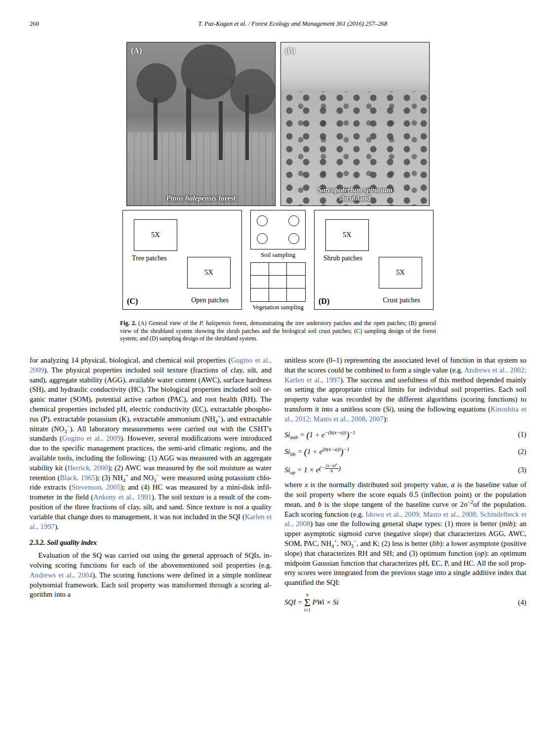260
T. Paz-Kagan et al. / Forest Ecology and Management 361 (2016) 257–268
(A)
Pinus halepensis forest
(B)
Sarcopoterium spinosum
shrubland
5X
Tree patches
5X
Open patches
(C)
Soil sampling
Vegetation sampling
5X
Shrub patches
5X
Crust patches
(D)
Fig. 2. (A) General view of the P. halepensis forest, demonstrating the tree understory patches and the open patches; (B) general view of the shrubland system showing the shrub patches and the biological soil crust patches; (C) sampling design of the forest system; and (D) sampling design of the shrubland system.
for analyzing 14 physical, biological, and chemical soil properties (Gugino et al., 2009). The physical properties included soil texture (fractions of clay, silt, and sand), aggregate stability (AGG), available water content (AWC), surface hardness (SH), and hydraulic conductivity (HC). The biological properties included soil organic matter (SOM), potential active carbon (PAC), and root health (RH). The chemical properties included pH, electric conductivity (EC), extractable phosphorus (P), extractable potassium (K), extractable ammonium (NH4+), and extractable nitrate (NO3−). All laboratory measurements were carried out with the CSHT's standards (Gugino et al., 2009). However, several modifications were introduced due to the specific management practices, the semi-arid climatic regions, and the available tools, including the following: (1) AGG was measured with an aggregate stability kit (Herrick, 2000); (2) AWC was measured by the soil moisture as water retention (Black, 1965); (3) NH4+ and NO3− were measured using potassium chloride extracts (Stevenson, 2005); and (4) HC was measured by a mini-disk infiltrometer in the field (Ankeny et al., 1991). The soil texture is a result of the composition of the three fractions of clay, silt, and sand. Since texture is not a quality variable that change dues to management, it was not included in the SQI (Karlen et al., 1997).
2.3.2. Soil quality index
Evaluation of the SQ was carried out using the general approach of SQIs, involving scoring functions for each of the abovementioned soil properties (e.g. Andrews et al., 2004). The scoring functions were defined in a simple nonlinear polynomial framework. Each soil property was transformed through a scoring algorithm into a
unitless score (0–1) representing the associated level of function in that system so that the scores could be combined to form a single value (e.g. Andrews et al., 2002; Karlen et al., 1997). The success and usefulness of this method depended mainly on setting the appropriate critical limits for individual soil properties. Each soil property value was recorded by the different algorithms (scoring functions) to transform it into a unitless score (Si), using the following equations (Kinoshita et al., 2012; Masto et al., 2008, 2007):
Simib = (1 + e−(b(x−a)))−1
(1)
Silib = (1 + e(b(x−a)))−1
(2)
Siop = 1 × e(−(x−a)2 b)
(3)
where x is the normally distributed soil property value, a is the baseline value of the soil property where the score equals 0.5 (inflection point) or the population mean, and b is the slope tangent of the baseline curve or 2σ−2of the population. Each scoring function (e.g. Idowu et al., 2009; Masto et al., 2008; Schindelbeck et al., 2008) has one the following general shape types: (1) more is better (mib): an upper asymptotic sigmoid curve (negative slope) that characterizes AGG, AWC, SOM, PAC, NH4+, NO3−, and K; (2) less is better (lib): a lower asymptote (positive slope) that characterizes RH and SH; and (3) optimum function (op): an optimum midpoint Gaussian function that characterizes pH, EC, P, and HC. All the soil property scores were integrated from the previous stage into a single additive index that quantified the SQI:
SQI = nΣi=1 PWi × Si
(4)